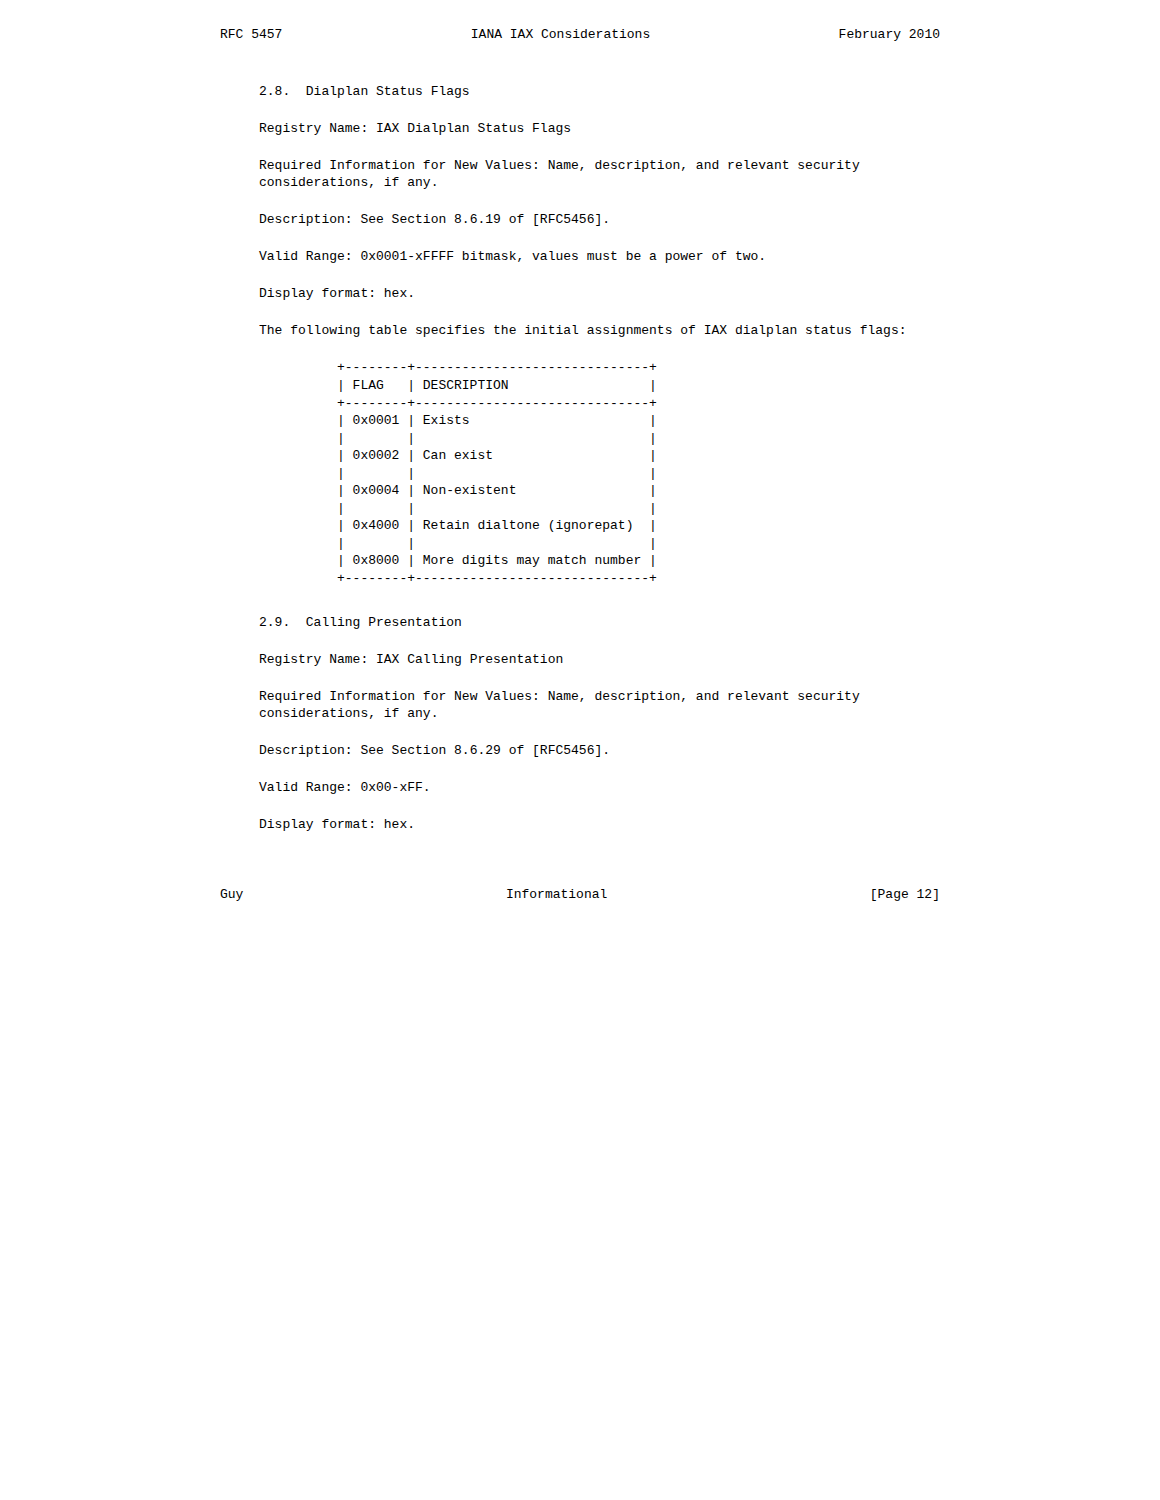RFC 5457 IANA IAX Considerations February 2010
2.8. Dialplan Status Flags
Registry Name: IAX Dialplan Status Flags
Required Information for New Values: Name, description, and relevant security considerations, if any.
Description: See Section 8.6.19 of [RFC5456].
Valid Range: 0x0001-xFFFF bitmask, values must be a power of two.
Display format: hex.
The following table specifies the initial assignments of IAX dialplan status flags:
+--------+------------------------------+
| FLAG   | DESCRIPTION                  |
+--------+------------------------------+
| 0x0001 | Exists                       |
|        |                              |
| 0x0002 | Can exist                    |
|        |                              |
| 0x0004 | Non-existent                 |
|        |                              |
| 0x4000 | Retain dialtone (ignorepat)  |
|        |                              |
| 0x8000 | More digits may match number |
+--------+------------------------------+
2.9. Calling Presentation
Registry Name: IAX Calling Presentation
Required Information for New Values: Name, description, and relevant security considerations, if any.
Description: See Section 8.6.29 of [RFC5456].
Valid Range: 0x00-xFF.
Display format: hex.
Guy Informational [Page 12]